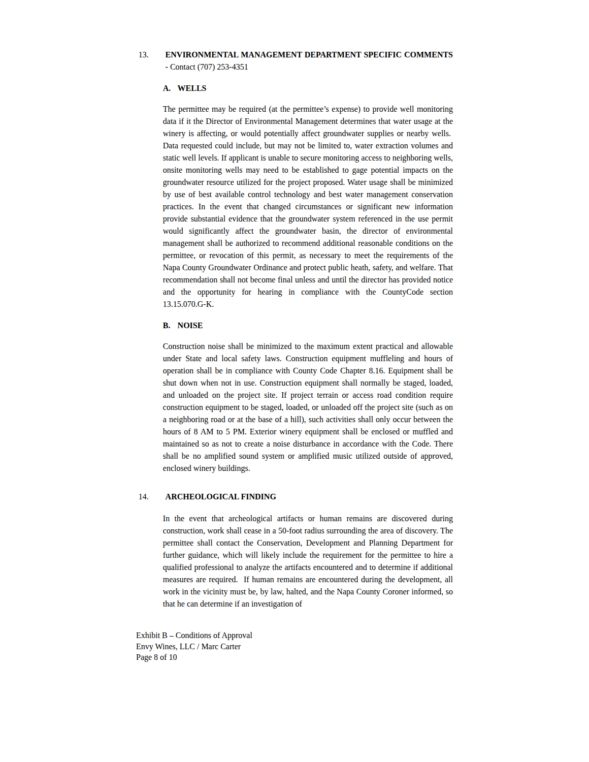13.
ENVIRONMENTAL MANAGEMENT DEPARTMENT SPECIFIC COMMENTS - Contact (707) 253-4351
A. WELLS
The permittee may be required (at the permittee’s expense) to provide well monitoring data if it the Director of Environmental Management determines that water usage at the winery is affecting, or would potentially affect groundwater supplies or nearby wells. Data requested could include, but may not be limited to, water extraction volumes and static well levels. If applicant is unable to secure monitoring access to neighboring wells, onsite monitoring wells may need to be established to gage potential impacts on the groundwater resource utilized for the project proposed. Water usage shall be minimized by use of best available control technology and best water management conservation practices. In the event that changed circumstances or significant new information provide substantial evidence that the groundwater system referenced in the use permit would significantly affect the groundwater basin, the director of environmental management shall be authorized to recommend additional reasonable conditions on the permittee, or revocation of this permit, as necessary to meet the requirements of the Napa County Groundwater Ordinance and protect public heath, safety, and welfare. That recommendation shall not become final unless and until the director has provided notice and the opportunity for hearing in compliance with the CountyCode section 13.15.070.G-K.
B. NOISE
Construction noise shall be minimized to the maximum extent practical and allowable under State and local safety laws. Construction equipment muffleling and hours of operation shall be in compliance with County Code Chapter 8.16. Equipment shall be shut down when not in use. Construction equipment shall normally be staged, loaded, and unloaded on the project site. If project terrain or access road condition require construction equipment to be staged, loaded, or unloaded off the project site (such as on a neighboring road or at the base of a hill), such activities shall only occur between the hours of 8 AM to 5 PM. Exterior winery equipment shall be enclosed or muffled and maintained so as not to create a noise disturbance in accordance with the Code. There shall be no amplified sound system or amplified music utilized outside of approved, enclosed winery buildings.
14.
ARCHEOLOGICAL FINDING
In the event that archeological artifacts or human remains are discovered during construction, work shall cease in a 50-foot radius surrounding the area of discovery. The permittee shall contact the Conservation, Development and Planning Department for further guidance, which will likely include the requirement for the permittee to hire a qualified professional to analyze the artifacts encountered and to determine if additional measures are required. If human remains are encountered during the development, all work in the vicinity must be, by law, halted, and the Napa County Coroner informed, so that he can determine if an investigation of
Exhibit B – Conditions of Approval
Envy Wines, LLC / Marc Carter
Page 8 of 10